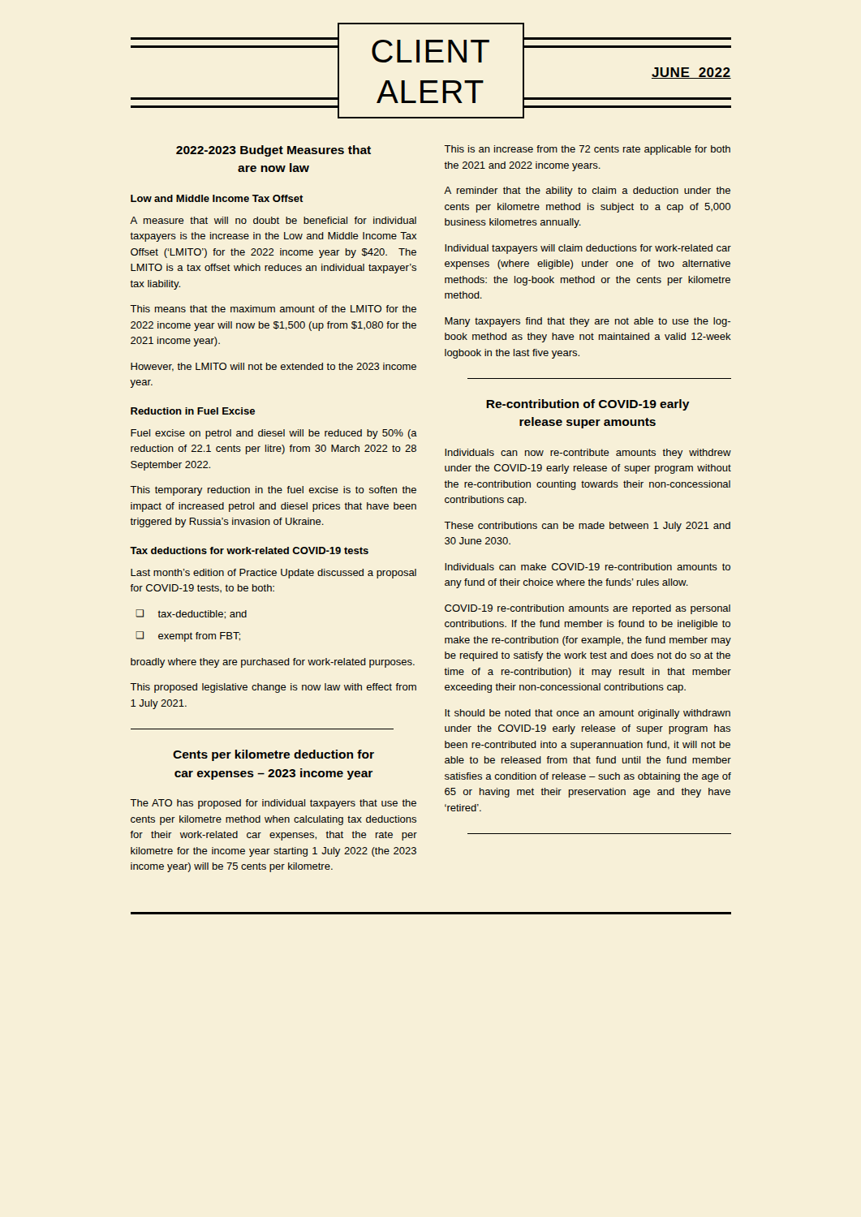CLIENT
ALERT
JUNE 2022
2022-2023 Budget Measures that
are now law
Low and Middle Income Tax Offset
A measure that will no doubt be beneficial for individual taxpayers is the increase in the Low and Middle Income Tax Offset (‘LMITO’) for the 2022 income year by $420. The LMITO is a tax offset which reduces an individual taxpayer’s tax liability.
This means that the maximum amount of the LMITO for the 2022 income year will now be $1,500 (up from $1,080 for the 2021 income year).
However, the LMITO will not be extended to the 2023 income year.
Reduction in Fuel Excise
Fuel excise on petrol and diesel will be reduced by 50% (a reduction of 22.1 cents per litre) from 30 March 2022 to 28 September 2022.
This temporary reduction in the fuel excise is to soften the impact of increased petrol and diesel prices that have been triggered by Russia’s invasion of Ukraine.
Tax deductions for work-related COVID-19 tests
Last month’s edition of Practice Update discussed a proposal for COVID-19 tests, to be both:
tax-deductible; and
exempt from FBT;
broadly where they are purchased for work-related purposes.
This proposed legislative change is now law with effect from 1 July 2021.
Cents per kilometre deduction for
car expenses – 2023 income year
The ATO has proposed for individual taxpayers that use the cents per kilometre method when calculating tax deductions for their work-related car expenses, that the rate per kilometre for the income year starting 1 July 2022 (the 2023 income year) will be 75 cents per kilometre.
This is an increase from the 72 cents rate applicable for both the 2021 and 2022 income years.
A reminder that the ability to claim a deduction under the cents per kilometre method is subject to a cap of 5,000 business kilometres annually.
Individual taxpayers will claim deductions for work-related car expenses (where eligible) under one of two alternative methods: the log-book method or the cents per kilometre method.
Many taxpayers find that they are not able to use the log-book method as they have not maintained a valid 12-week logbook in the last five years.
Re-contribution of COVID-19 early
release super amounts
Individuals can now re-contribute amounts they withdrew under the COVID-19 early release of super program without the re-contribution counting towards their non-concessional contributions cap.
These contributions can be made between 1 July 2021 and 30 June 2030.
Individuals can make COVID-19 re-contribution amounts to any fund of their choice where the funds’ rules allow.
COVID-19 re-contribution amounts are reported as personal contributions. If the fund member is found to be ineligible to make the re-contribution (for example, the fund member may be required to satisfy the work test and does not do so at the time of a re-contribution) it may result in that member exceeding their non-concessional contributions cap.
It should be noted that once an amount originally withdrawn under the COVID-19 early release of super program has been re-contributed into a superannuation fund, it will not be able to be released from that fund until the fund member satisfies a condition of release – such as obtaining the age of 65 or having met their preservation age and they have ‘retired’.